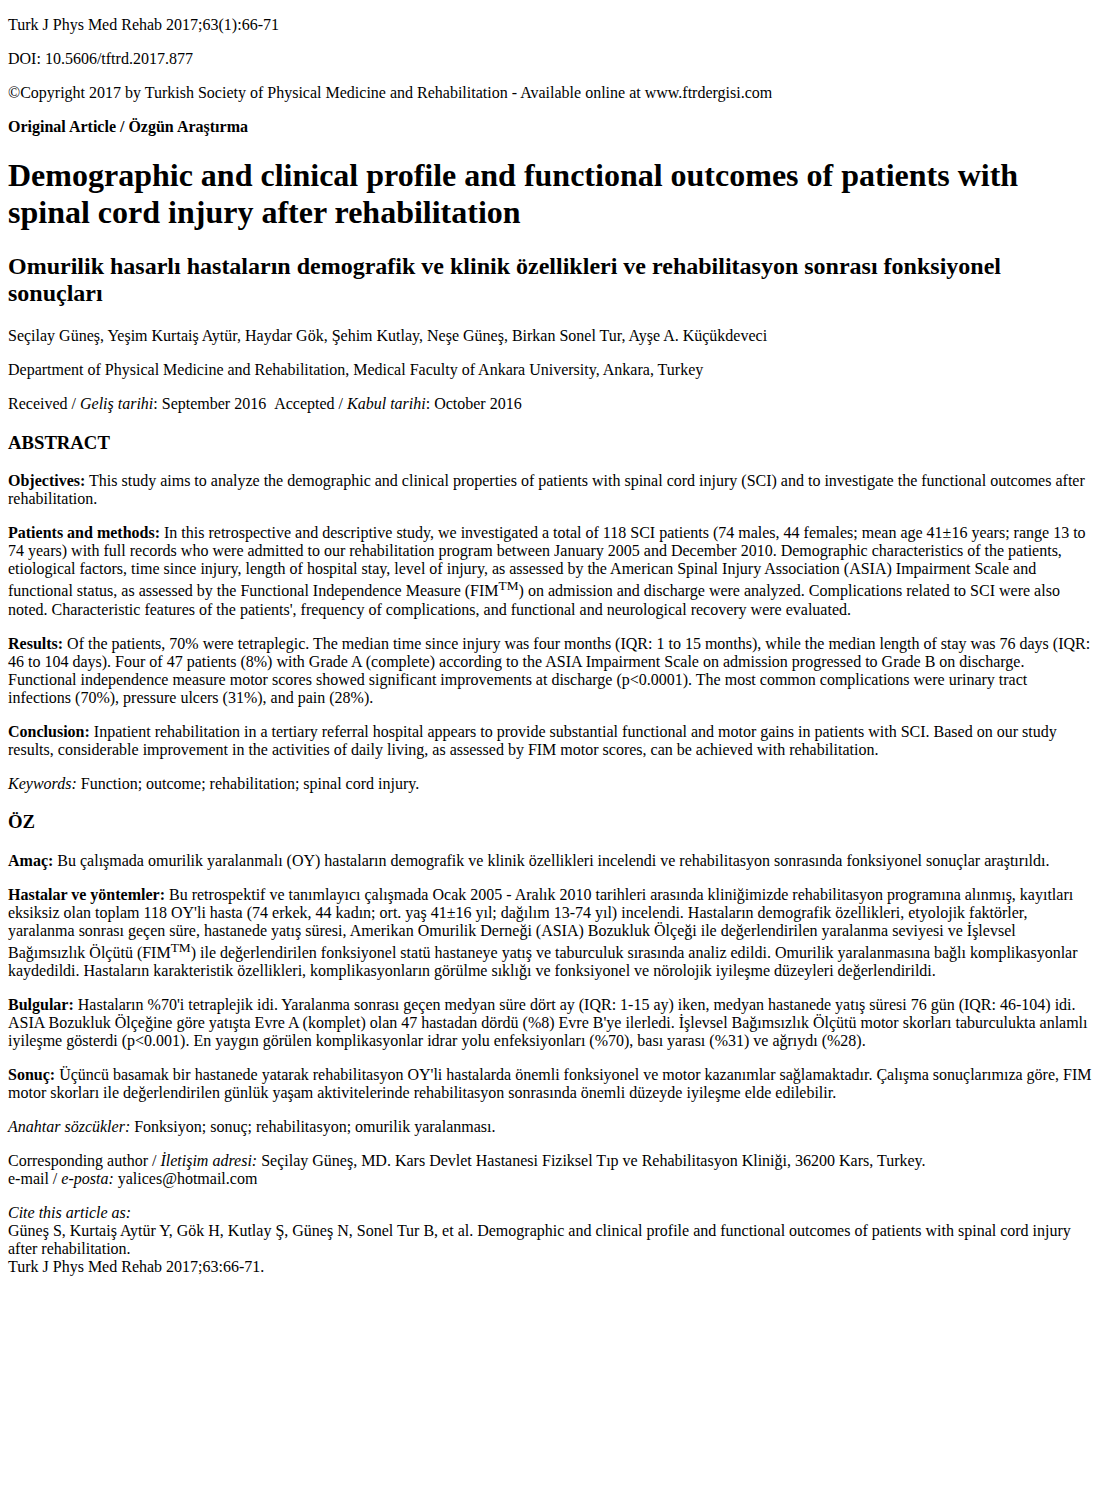Turk J Phys Med Rehab 2017;63(1):66-71
DOI: 10.5606/tftrd.2017.877
©Copyright 2017 by Turkish Society of Physical Medicine and Rehabilitation - Available online at www.ftrdergisi.com
Original Article / Özgün Araştırma
Demographic and clinical profile and functional outcomes of patients with spinal cord injury after rehabilitation
Omurilik hasarlı hastaların demografik ve klinik özellikleri ve rehabilitasyon sonrası fonksiyonel sonuçları
Seçilay Güneş, Yeşim Kurtaiş Aytür, Haydar Gök, Şehim Kutlay, Neşe Güneş, Birkan Sonel Tur, Ayşe A. Küçükdeveci
Department of Physical Medicine and Rehabilitation, Medical Faculty of Ankara University, Ankara, Turkey
Received / Geliş tarihi: September 2016 Accepted / Kabul tarihi: October 2016
ABSTRACT
Objectives: This study aims to analyze the demographic and clinical properties of patients with spinal cord injury (SCI) and to investigate the functional outcomes after rehabilitation.
Patients and methods: In this retrospective and descriptive study, we investigated a total of 118 SCI patients (74 males, 44 females; mean age 41±16 years; range 13 to 74 years) with full records who were admitted to our rehabilitation program between January 2005 and December 2010. Demographic characteristics of the patients, etiological factors, time since injury, length of hospital stay, level of injury, as assessed by the American Spinal Injury Association (ASIA) Impairment Scale and functional status, as assessed by the Functional Independence Measure (FIMTM) on admission and discharge were analyzed. Complications related to SCI were also noted. Characteristic features of the patients', frequency of complications, and functional and neurological recovery were evaluated.
Results: Of the patients, 70% were tetraplegic. The median time since injury was four months (IQR: 1 to 15 months), while the median length of stay was 76 days (IQR: 46 to 104 days). Four of 47 patients (8%) with Grade A (complete) according to the ASIA Impairment Scale on admission progressed to Grade B on discharge. Functional independence measure motor scores showed significant improvements at discharge (p<0.0001). The most common complications were urinary tract infections (70%), pressure ulcers (31%), and pain (28%).
Conclusion: Inpatient rehabilitation in a tertiary referral hospital appears to provide substantial functional and motor gains in patients with SCI. Based on our study results, considerable improvement in the activities of daily living, as assessed by FIM motor scores, can be achieved with rehabilitation.
Keywords: Function; outcome; rehabilitation; spinal cord injury.
ÖZ
Amaç: Bu çalışmada omurilik yaralanmalı (OY) hastaların demografik ve klinik özellikleri incelendi ve rehabilitasyon sonrasında fonksiyonel sonuçlar araştırıldı.
Hastalar ve yöntemler: Bu retrospektif ve tanımlayıcı çalışmada Ocak 2005 - Aralık 2010 tarihleri arasında kliniğimizde rehabilitasyon programına alınmış, kayıtları eksiksiz olan toplam 118 OY'li hasta (74 erkek, 44 kadın; ort. yaş 41±16 yıl; dağılım 13-74 yıl) incelendi. Hastaların demografik özellikleri, etyolojik faktörler, yaralanma sonrası geçen süre, hastanede yatış süresi, Amerikan Omurilik Derneği (ASIA) Bozukluk Ölçeği ile değerlendirilen yaralanma seviyesi ve İşlevsel Bağımsızlık Ölçütü (FIMTM) ile değerlendirilen fonksiyonel statü hastaneye yatış ve taburculuk sırasında analiz edildi. Omurilik yaralanmasına bağlı komplikasyonlar kaydedildi. Hastaların karakteristik özellikleri, komplikasyonların görülme sıklığı ve fonksiyonel ve nörolojik iyileşme düzeyleri değerlendirildi.
Bulgular: Hastaların %70'i tetraplejik idi. Yaralanma sonrası geçen medyan süre dört ay (IQR: 1-15 ay) iken, medyan hastanede yatış süresi 76 gün (IQR: 46-104) idi. ASIA Bozukluk Ölçeğine göre yatışta Evre A (komplet) olan 47 hastadan dördü (%8) Evre B'ye ilerledi. İşlevsel Bağımsızlık Ölçütü motor skorları taburculukta anlamlı iyileşme gösterdi (p<0.001). En yaygın görülen komplikasyonlar idrar yolu enfeksiyonları (%70), bası yarası (%31) ve ağrıydı (%28).
Sonuç: Üçüncü basamak bir hastanede yatarak rehabilitasyon OY'li hastalarda önemli fonksiyonel ve motor kazanımlar sağlamaktadır. Çalışma sonuçlarımıza göre, FIM motor skorları ile değerlendirilen günlük yaşam aktivitelerinde rehabilitasyon sonrasında önemli düzeyde iyileşme elde edilebilir.
Anahtar sözcükler: Fonksiyon; sonuç; rehabilitasyon; omurilik yaralanması.
Corresponding author / İletişim adresi: Seçilay Güneş, MD. Kars Devlet Hastanesi Fiziksel Tıp ve Rehabilitasyon Kliniği, 36200 Kars, Turkey.
e-mail / e-posta: yalices@hotmail.com
Cite this article as:
Güneş S, Kurtaiş Aytür Y, Gök H, Kutlay Ş, Güneş N, Sonel Tur B, et al. Demographic and clinical profile and functional outcomes of patients with spinal cord injury after rehabilitation.
Turk J Phys Med Rehab 2017;63:66-71.